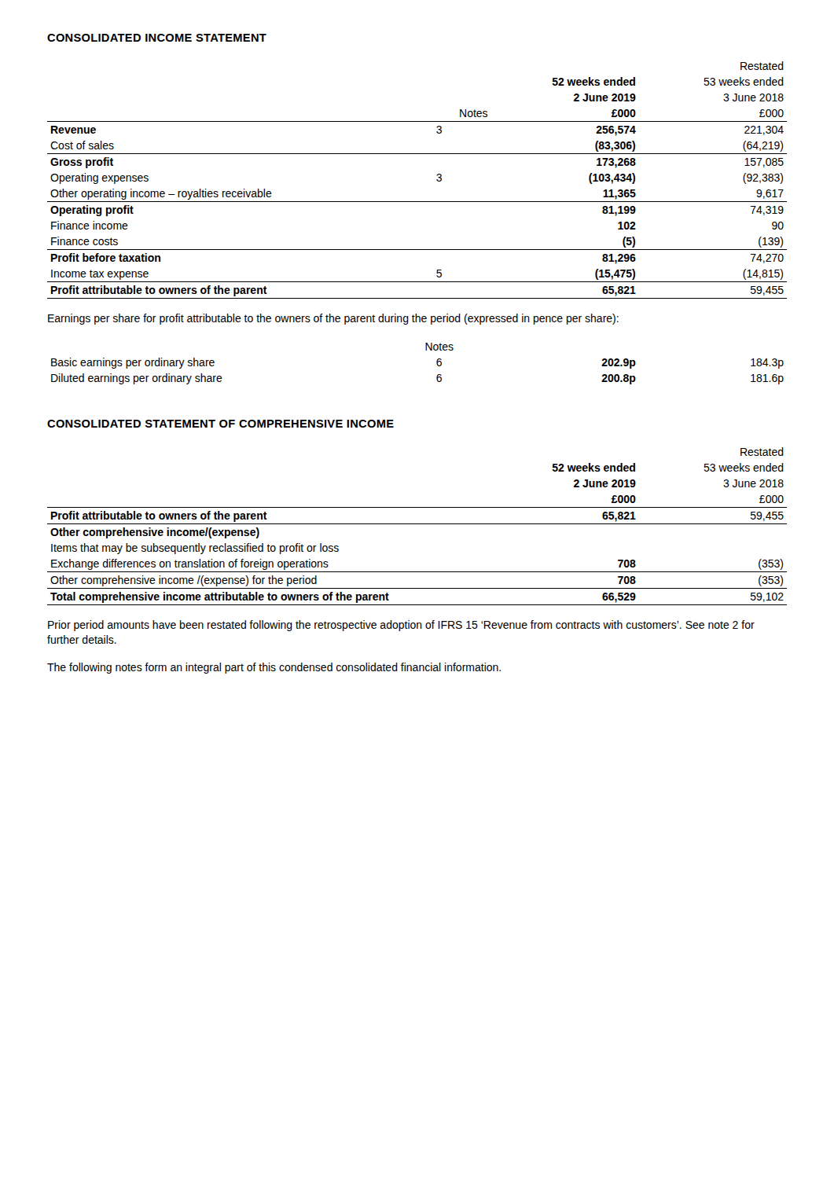CONSOLIDATED INCOME STATEMENT
| | | | Restated |
| | | 52 weeks ended | 53 weeks ended |
| | | 2 June 2019 | 3 June 2018 |
| | Notes | £000 | £000 |
| Revenue | 3 | 256,574 | 221,304 |
| Cost of sales | | (83,306) | (64,219) |
| Gross profit | | 173,268 | 157,085 |
| Operating expenses | 3 | (103,434) | (92,383) |
| Other operating income – royalties receivable | | 11,365 | 9,617 |
| Operating profit | | 81,199 | 74,319 |
| Finance income | | 102 | 90 |
| Finance costs | | (5) | (139) |
| Profit before taxation | | 81,296 | 74,270 |
| Income tax expense | 5 | (15,475) | (14,815) |
| Profit attributable to owners of the parent | | 65,821 | 59,455 |
Earnings per share for profit attributable to the owners of the parent during the period (expressed in pence per share):
| | Notes | | |
| Basic earnings per ordinary share | 6 | 202.9p | 184.3p |
| Diluted earnings per ordinary share | 6 | 200.8p | 181.6p |
CONSOLIDATED STATEMENT OF COMPREHENSIVE INCOME
| | | Restated |
| | 52 weeks ended | 53 weeks ended |
| | 2 June 2019 | 3 June 2018 |
| | £000 | £000 |
| Profit attributable to owners of the parent | 65,821 | 59,455 |
| Other comprehensive income/(expense) | | |
| Items that may be subsequently reclassified to profit or loss | | |
| Exchange differences on translation of foreign operations | 708 | (353) |
| Other comprehensive income /(expense) for the period | 708 | (353) |
| Total comprehensive income attributable to owners of the parent | 66,529 | 59,102 |
Prior period amounts have been restated following the retrospective adoption of IFRS 15 ‘Revenue from contracts with customers’. See note 2 for further details.
The following notes form an integral part of this condensed consolidated financial information.